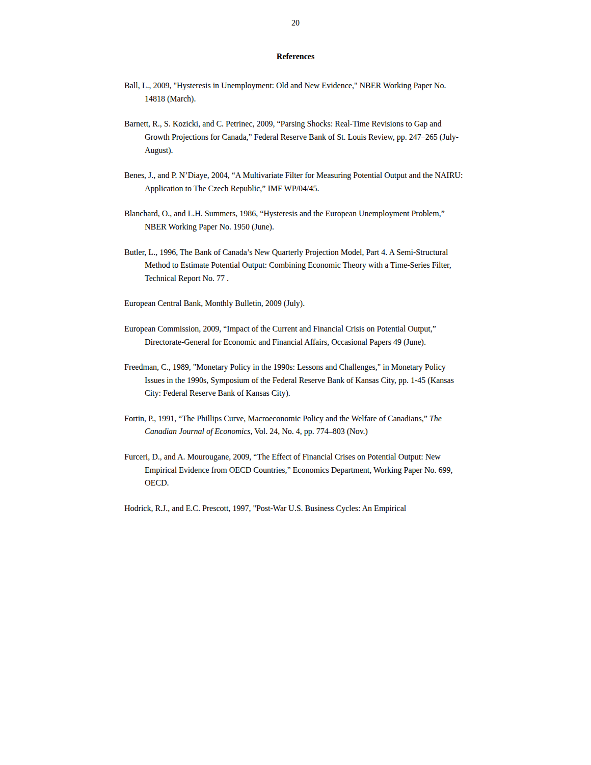20
References
Ball, L., 2009, "Hysteresis in Unemployment: Old and New Evidence," NBER Working Paper No. 14818 (March).
Barnett, R., S. Kozicki, and C. Petrinec, 2009, “Parsing Shocks: Real-Time Revisions to Gap and Growth Projections for Canada,” Federal Reserve Bank of St. Louis Review, pp. 247–265 (July-August).
Benes, J., and P. N’Diaye, 2004, “A Multivariate Filter for Measuring Potential Output and the NAIRU: Application to The Czech Republic,” IMF WP/04/45.
Blanchard, O., and L.H. Summers, 1986, “Hysteresis and the European Unemployment Problem,” NBER Working Paper No. 1950 (June).
Butler, L., 1996, The Bank of Canada’s New Quarterly Projection Model, Part 4. A Semi-Structural Method to Estimate Potential Output: Combining Economic Theory with a Time-Series Filter, Technical Report No. 77 .
European Central Bank, Monthly Bulletin, 2009 (July).
European Commission, 2009, “Impact of the Current and Financial Crisis on Potential Output,” Directorate-General for Economic and Financial Affairs, Occasional Papers 49 (June).
Freedman, C., 1989, "Monetary Policy in the 1990s: Lessons and Challenges," in Monetary Policy Issues in the 1990s, Symposium of the Federal Reserve Bank of Kansas City, pp. 1-45 (Kansas City: Federal Reserve Bank of Kansas City).
Fortin, P., 1991, “The Phillips Curve, Macroeconomic Policy and the Welfare of Canadians,” The Canadian Journal of Economics, Vol. 24, No. 4, pp. 774–803 (Nov.)
Furceri, D., and A. Mourougane, 2009, “The Effect of Financial Crises on Potential Output: New Empirical Evidence from OECD Countries,” Economics Department, Working Paper No. 699, OECD.
Hodrick, R.J., and E.C. Prescott, 1997, "Post-War U.S. Business Cycles: An Empirical